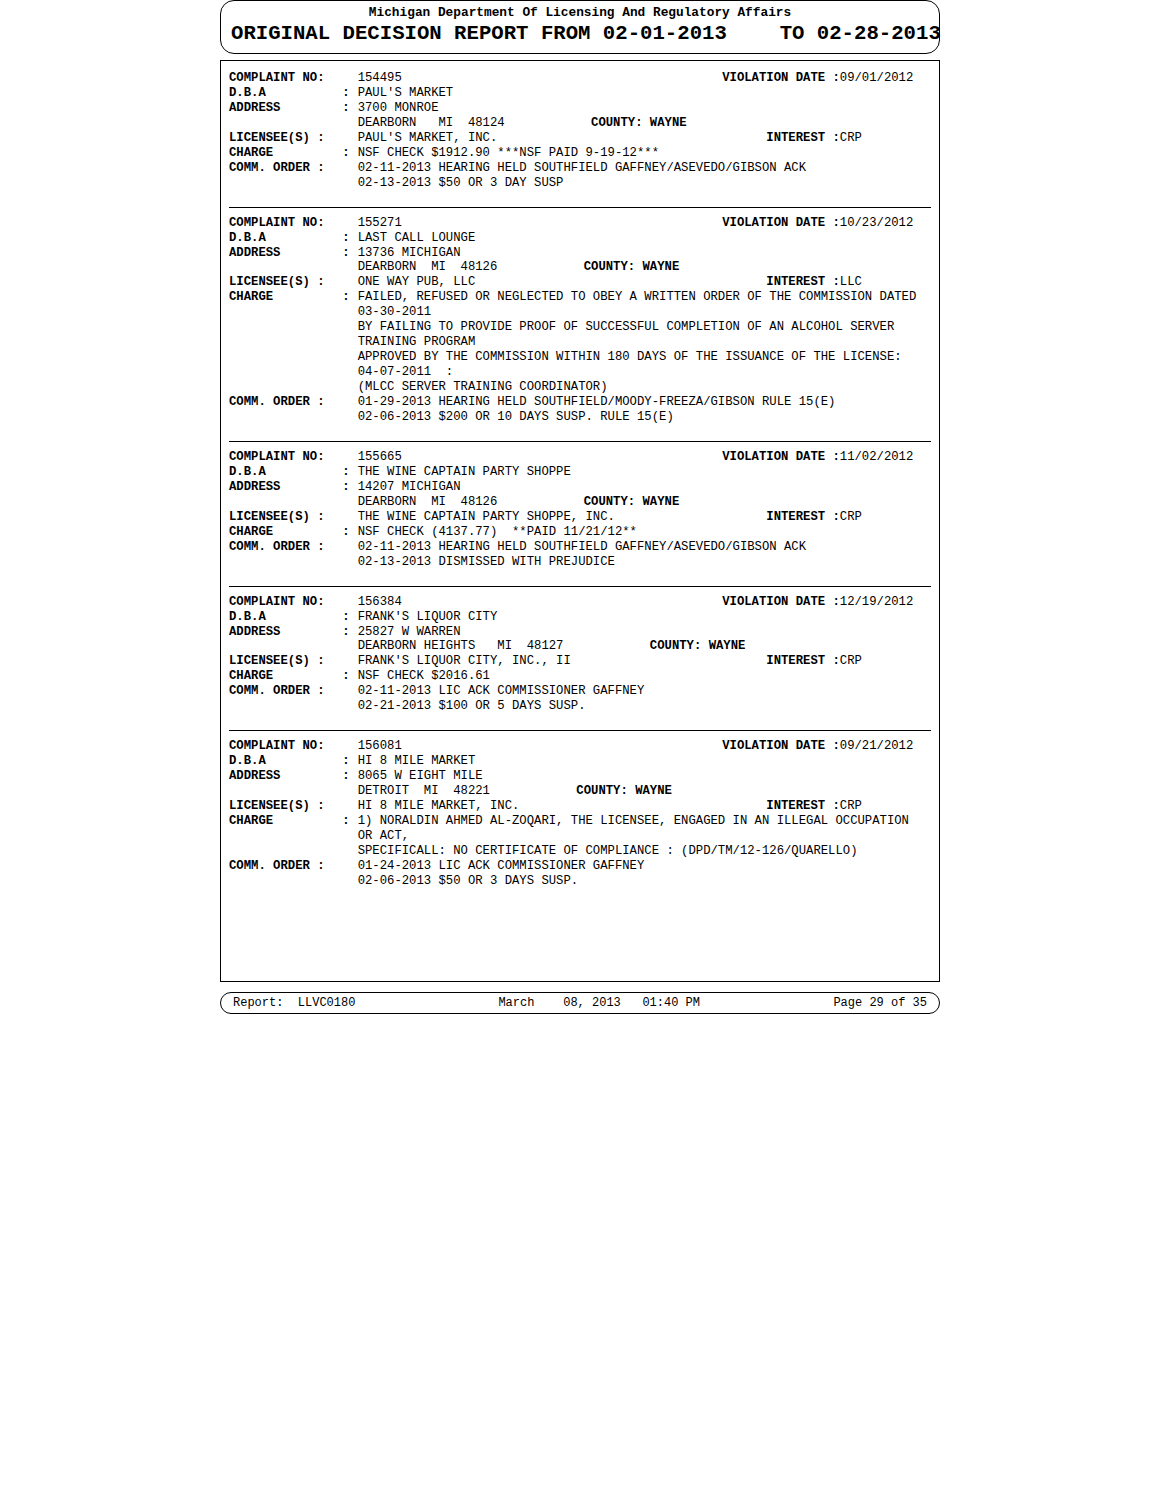Michigan Department Of Licensing And Regulatory Affairs
ORIGINAL DECISION REPORT FROM 02-01-2013 TO 02-28-2013
| COMPLAINT NO: | | 154495 | VIOLATION DATE : | 09/01/2012 |
| D.B.A | : | PAUL'S MARKET |
| ADDRESS | : | 3700 MONROE |
| | | DEARBORN MI 48124 COUNTY: WAYNE |
| LICENSEE(S) : | | PAUL'S MARKET, INC. | INTEREST : | CRP |
| CHARGE | : | NSF CHECK $1912.90 ***NSF PAID 9-19-12*** |
| COMM. ORDER : | | 02-11-2013 HEARING HELD SOUTHFIELD GAFFNEY/ASEVEDO/GIBSON ACK |
| | | 02-13-2013 $50 OR 3 DAY SUSP |
| COMPLAINT NO: | | 155271 | VIOLATION DATE : | 10/23/2012 |
| D.B.A | : | LAST CALL LOUNGE |
| ADDRESS | : | 13736 MICHIGAN |
| | | DEARBORN MI 48126 COUNTY: WAYNE |
| LICENSEE(S) : | | ONE WAY PUB, LLC | INTEREST : | LLC |
| CHARGE | : | FAILED, REFUSED OR NEGLECTED TO OBEY A WRITTEN ORDER OF THE COMMISSION DATED 03-30-2011 BY FAILING TO PROVIDE PROOF OF SUCCESSFUL COMPLETION OF AN ALCOHOL SERVER TRAINING PROGRAM APPROVED BY THE COMMISSION WITHIN 180 DAYS OF THE ISSUANCE OF THE LICENSE: 04-07-2011 : (MLCC SERVER TRAINING COORDINATOR) |
| COMM. ORDER : | | 01-29-2013 HEARING HELD SOUTHFIELD/MOODY-FREEZA/GIBSON RULE 15(E) |
| | | 02-06-2013 $200 OR 10 DAYS SUSP. RULE 15(E) |
| COMPLAINT NO: | | 155665 | VIOLATION DATE : | 11/02/2012 |
| D.B.A | : | THE WINE CAPTAIN PARTY SHOPPE |
| ADDRESS | : | 14207 MICHIGAN |
| | | DEARBORN MI 48126 COUNTY: WAYNE |
| LICENSEE(S) : | | THE WINE CAPTAIN PARTY SHOPPE, INC. | INTEREST : | CRP |
| CHARGE | : | NSF CHECK (4137.77) **PAID 11/21/12** |
| COMM. ORDER : | | 02-11-2013 HEARING HELD SOUTHFIELD GAFFNEY/ASEVEDO/GIBSON ACK |
| | | 02-13-2013 DISMISSED WITH PREJUDICE |
| COMPLAINT NO: | | 156384 | VIOLATION DATE : | 12/19/2012 |
| D.B.A | : | FRANK'S LIQUOR CITY |
| ADDRESS | : | 25827 W WARREN |
| | | DEARBORN HEIGHTS MI 48127 COUNTY: WAYNE |
| LICENSEE(S) : | | FRANK'S LIQUOR CITY, INC., II | INTEREST : | CRP |
| CHARGE | : | NSF CHECK $2016.61 |
| COMM. ORDER : | | 02-11-2013 LIC ACK COMMISSIONER GAFFNEY |
| | | 02-21-2013 $100 OR 5 DAYS SUSP. |
| COMPLAINT NO: | | 156081 | VIOLATION DATE : | 09/21/2012 |
| D.B.A | : | HI 8 MILE MARKET |
| ADDRESS | : | 8065 W EIGHT MILE |
| | | DETROIT MI 48221 COUNTY: WAYNE |
| LICENSEE(S) : | | HI 8 MILE MARKET, INC. | INTEREST : | CRP |
| CHARGE | : | 1) NORALDIN AHMED AL-ZOQARI, THE LICENSEE, ENGAGED IN AN ILLEGAL OCCUPATION OR ACT, SPECIFICALL: NO CERTIFICATE OF COMPLIANCE : (DPD/TM/12-126/QUARELLO) |
| COMM. ORDER : | | 01-24-2013 LIC ACK COMMISSIONER GAFFNEY |
| | | 02-06-2013 $50 OR 3 DAYS SUSP. |
Report: LLVC0180
March 08, 2013 01:40 PM
Page 29 of 35